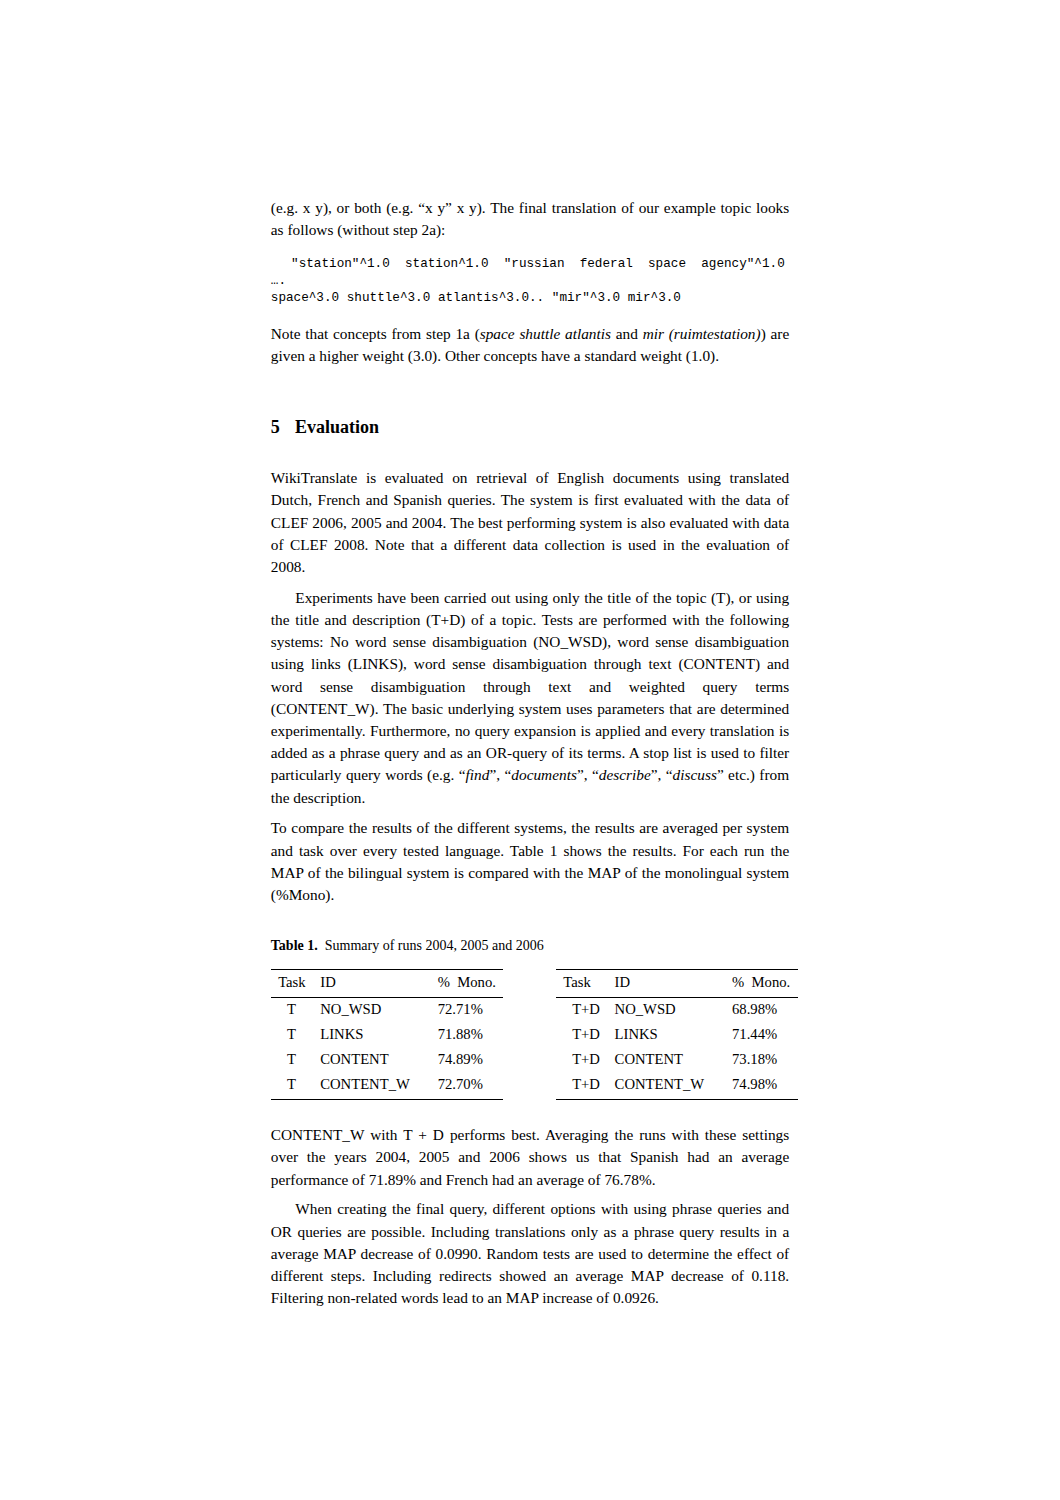(e.g. x y), or both (e.g. “x y” x y). The final translation of our example topic looks as follows (without step 2a):
"station"^1.0 station^1.0 "russian federal space agency"^1.0 …. space^3.0 shuttle^3.0 atlantis^3.0.. "mir"^3.0 mir^3.0
Note that concepts from step 1a (space shuttle atlantis and mir (ruimtestation)) are given a higher weight (3.0). Other concepts have a standard weight (1.0).
5 Evaluation
WikiTranslate is evaluated on retrieval of English documents using translated Dutch, French and Spanish queries. The system is first evaluated with the data of CLEF 2006, 2005 and 2004. The best performing system is also evaluated with data of CLEF 2008. Note that a different data collection is used in the evaluation of 2008.
Experiments have been carried out using only the title of the topic (T), or using the title and description (T+D) of a topic. Tests are performed with the following systems: No word sense disambiguation (NO_WSD), word sense disambiguation using links (LINKS), word sense disambiguation through text (CONTENT) and word sense disambiguation through text and weighted query terms (CONTENT_W). The basic underlying system uses parameters that are determined experimentally. Furthermore, no query expansion is applied and every translation is added as a phrase query and as an OR-query of its terms. A stop list is used to filter particularly query words (e.g. “find”, “documents”, “describe”, “discuss” etc.) from the description.
To compare the results of the different systems, the results are averaged per system and task over every tested language. Table 1 shows the results. For each run the MAP of the bilingual system is compared with the MAP of the monolingual system (%Mono).
Table 1. Summary of runs 2004, 2005 and 2006
| Task | ID | % Mono. |
| --- | --- | --- |
| T | NO_WSD | 72.71% |
| T | LINKS | 71.88% |
| T | CONTENT | 74.89% |
| T | CONTENT_W | 72.70% |
| Task | ID | % Mono. |
| --- | --- | --- |
| T+D | NO_WSD | 68.98% |
| T+D | LINKS | 71.44% |
| T+D | CONTENT | 73.18% |
| T+D | CONTENT_W | 74.98% |
CONTENT_W with T + D performs best. Averaging the runs with these settings over the years 2004, 2005 and 2006 shows us that Spanish had an average performance of 71.89% and French had an average of 76.78%.
When creating the final query, different options with using phrase queries and OR queries are possible. Including translations only as a phrase query results in a average MAP decrease of 0.0990. Random tests are used to determine the effect of different steps. Including redirects showed an average MAP decrease of 0.118. Filtering non-related words lead to an MAP increase of 0.0926.